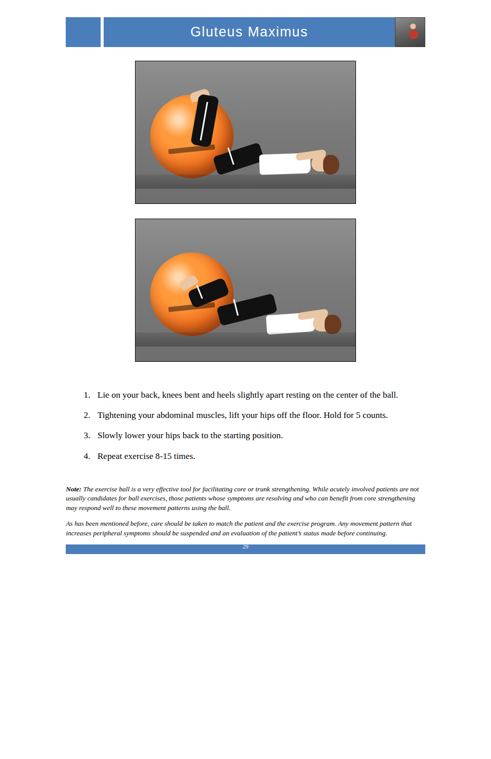Gluteus Maximus
Lie on your back, knees bent and heels slightly apart resting on the center of the ball.
Tightening your abdominal muscles, lift your hips off the floor. Hold for 5 counts.
Slowly lower your hips back to the starting position.
Repeat exercise 8-15 times.
Note: The exercise ball is a very effective tool for facilitating core or trunk strengthening. While acutely involved patients are not usually candidates for ball exercises, those patients whose symptoms are resolving and who can benefit from core strengthening may respond well to these movement patterns using the ball.
As has been mentioned before, care should be taken to match the patient and the exercise program. Any movement pattern that increases peripheral symptoms should be suspended and an evaluation of the patient’s status made before continuing.
29